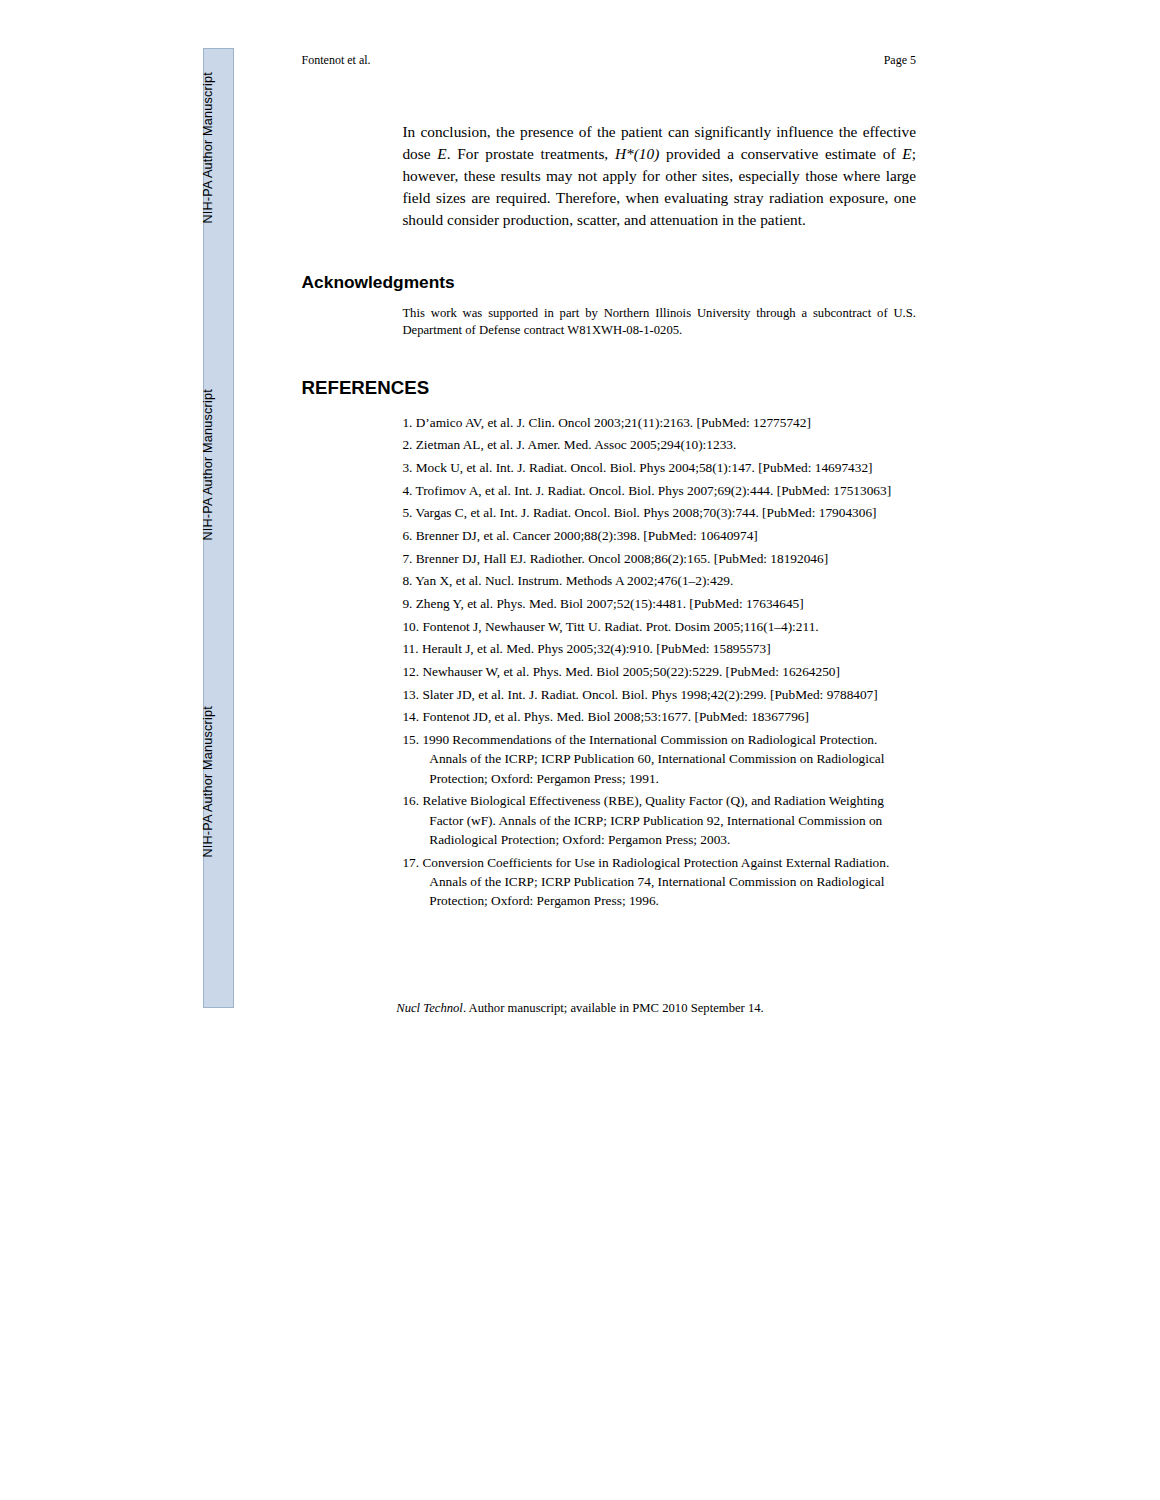NIH-PA Author Manuscript
NIH-PA Author Manuscript
NIH-PA Author Manuscript
Fontenot et al.
Page 5
In conclusion, the presence of the patient can significantly influence the effective dose E. For prostate treatments, H*(10) provided a conservative estimate of E; however, these results may not apply for other sites, especially those where large field sizes are required. Therefore, when evaluating stray radiation exposure, one should consider production, scatter, and attenuation in the patient.
Acknowledgments
This work was supported in part by Northern Illinois University through a subcontract of U.S. Department of Defense contract W81XWH-08-1-0205.
REFERENCES
1. D’amico AV, et al. J. Clin. Oncol 2003;21(11):2163. [PubMed: 12775742]
2. Zietman AL, et al. J. Amer. Med. Assoc 2005;294(10):1233.
3. Mock U, et al. Int. J. Radiat. Oncol. Biol. Phys 2004;58(1):147. [PubMed: 14697432]
4. Trofimov A, et al. Int. J. Radiat. Oncol. Biol. Phys 2007;69(2):444. [PubMed: 17513063]
5. Vargas C, et al. Int. J. Radiat. Oncol. Biol. Phys 2008;70(3):744. [PubMed: 17904306]
6. Brenner DJ, et al. Cancer 2000;88(2):398. [PubMed: 10640974]
7. Brenner DJ, Hall EJ. Radiother. Oncol 2008;86(2):165. [PubMed: 18192046]
8. Yan X, et al. Nucl. Instrum. Methods A 2002;476(1–2):429.
9. Zheng Y, et al. Phys. Med. Biol 2007;52(15):4481. [PubMed: 17634645]
10. Fontenot J, Newhauser W, Titt U. Radiat. Prot. Dosim 2005;116(1–4):211.
11. Herault J, et al. Med. Phys 2005;32(4):910. [PubMed: 15895573]
12. Newhauser W, et al. Phys. Med. Biol 2005;50(22):5229. [PubMed: 16264250]
13. Slater JD, et al. Int. J. Radiat. Oncol. Biol. Phys 1998;42(2):299. [PubMed: 9788407]
14. Fontenot JD, et al. Phys. Med. Biol 2008;53:1677. [PubMed: 18367796]
15. 1990 Recommendations of the International Commission on Radiological Protection. Annals of the ICRP; ICRP Publication 60, International Commission on Radiological Protection; Oxford: Pergamon Press; 1991.
16. Relative Biological Effectiveness (RBE), Quality Factor (Q), and Radiation Weighting Factor (wF). Annals of the ICRP; ICRP Publication 92, International Commission on Radiological Protection; Oxford: Pergamon Press; 2003.
17. Conversion Coefficients for Use in Radiological Protection Against External Radiation. Annals of the ICRP; ICRP Publication 74, International Commission on Radiological Protection; Oxford: Pergamon Press; 1996.
Nucl Technol. Author manuscript; available in PMC 2010 September 14.